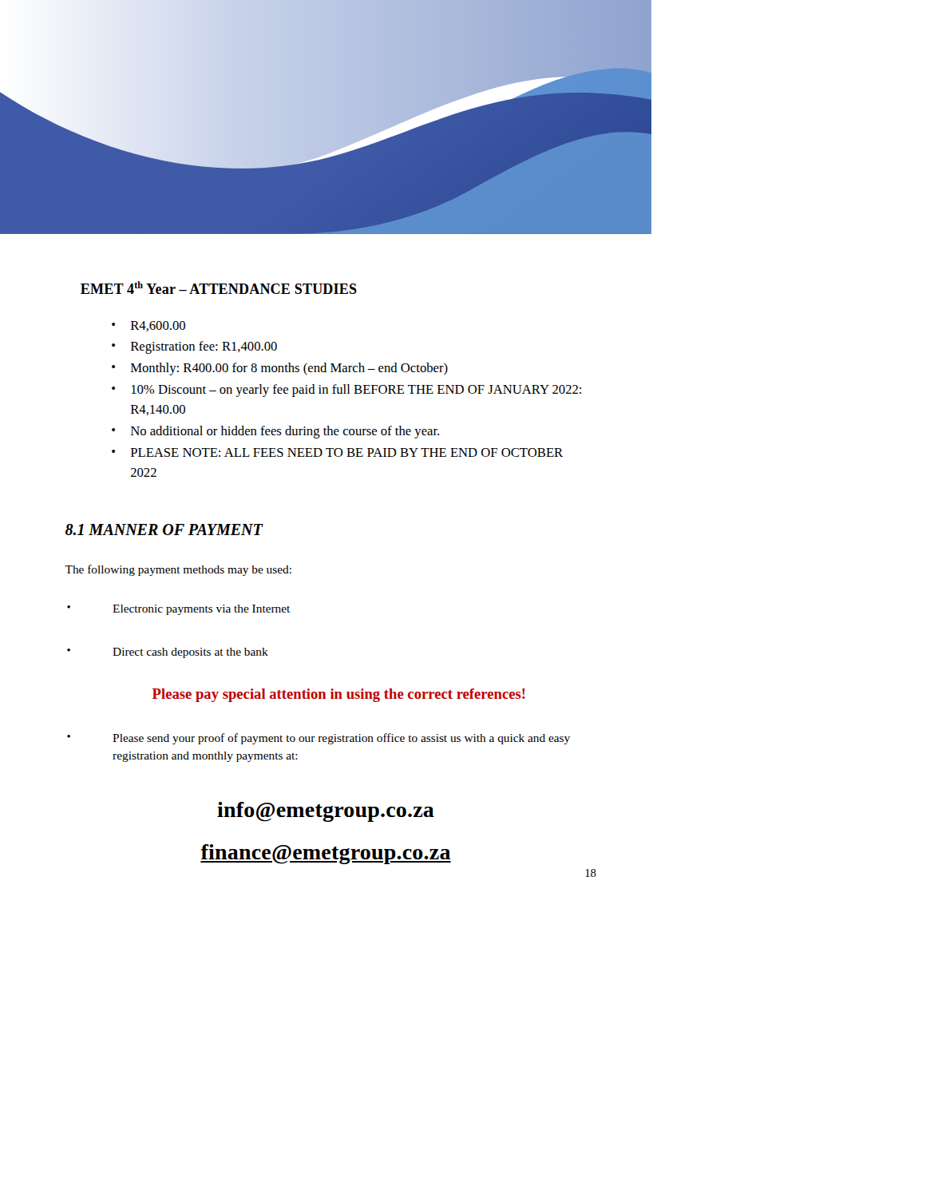EMET 4th Year – ATTENDANCE STUDIES
R4,600.00
Registration fee: R1,400.00
Monthly: R400.00 for 8 months (end March – end October)
10% Discount – on yearly fee paid in full BEFORE THE END OF JANUARY 2022:R4,140.00
No additional or hidden fees during the course of the year.
PLEASE NOTE: ALL FEES NEED TO BE PAID BY THE END OF OCTOBER 2022
8.1 MANNER OF PAYMENT
The following payment methods may be used:
Electronic payments via the Internet
Direct cash deposits at the bank
Please pay special attention in using the correct references!
Please send your proof of payment to our registration office to assist us with a quick and easy registration and monthly payments at:
info@emetgroup.co.za
finance@emetgroup.co.za
18